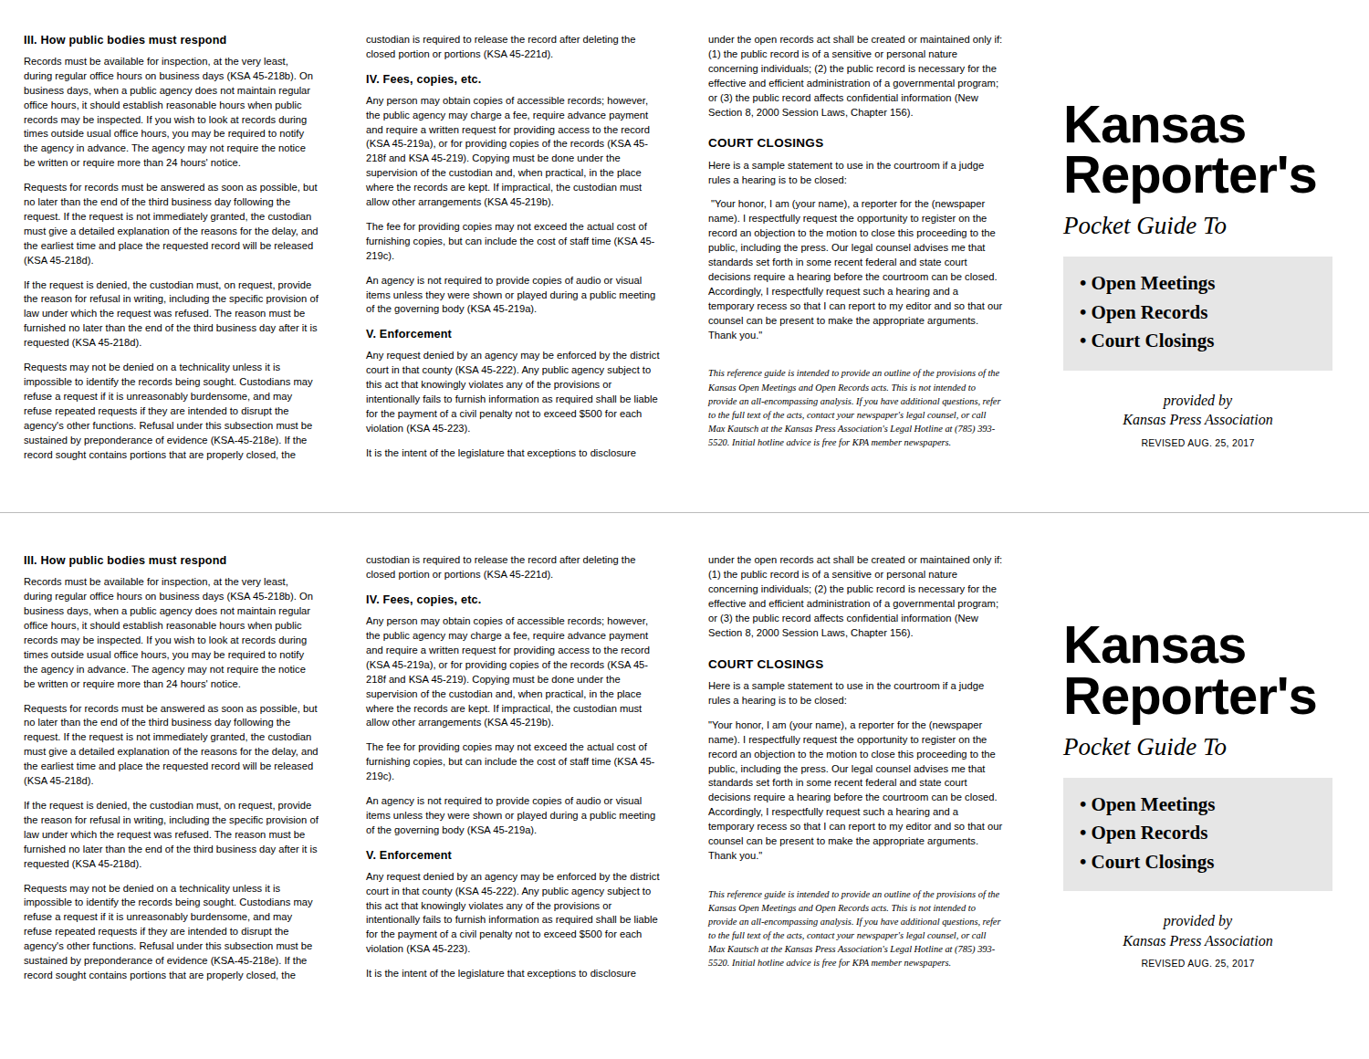III. How public bodies must respond
Records must be available for inspection, at the very least, during regular office hours on business days (KSA 45-218b). On business days, when a public agency does not maintain regular office hours, it should establish reasonable hours when public records may be inspected. If you wish to look at records during times outside usual office hours, you may be required to notify the agency in advance. The agency may not require the notice be written or require more than 24 hours' notice.
Requests for records must be answered as soon as possible, but no later than the end of the third business day following the request. If the request is not immediately granted, the custodian must give a detailed explanation of the reasons for the delay, and the earliest time and place the requested record will be released (KSA 45-218d).
If the request is denied, the custodian must, on request, provide the reason for refusal in writing, including the specific provision of law under which the request was refused. The reason must be furnished no later than the end of the third business day after it is requested (KSA 45-218d).
Requests may not be denied on a technicality unless it is impossible to identify the records being sought. Custodians may refuse a request if it is unreasonably burdensome, and may refuse repeated requests if they are intended to disrupt the agency's other functions. Refusal under this subsection must be sustained by preponderance of evidence (KSA-45-218e). If the record sought contains portions that are properly closed, the
custodian is required to release the record after deleting the closed portion or portions (KSA 45-221d).
IV. Fees, copies, etc.
Any person may obtain copies of accessible records; however, the public agency may charge a fee, require advance payment and require a written request for providing access to the record (KSA 45-219a), or for providing copies of the records (KSA 45-218f and KSA 45-219). Copying must be done under the supervision of the custodian and, when practical, in the place where the records are kept. If impractical, the custodian must allow other arrangements (KSA 45-219b).
The fee for providing copies may not exceed the actual cost of furnishing copies, but can include the cost of staff time (KSA 45-219c).
An agency is not required to provide copies of audio or visual items unless they were shown or played during a public meeting of the governing body (KSA 45-219a).
V. Enforcement
Any request denied by an agency may be enforced by the district court in that county (KSA 45-222). Any public agency subject to this act that knowingly violates any of the provisions or intentionally fails to furnish information as required shall be liable for the payment of a civil penalty not to exceed $500 for each violation (KSA 45-223).
It is the intent of the legislature that exceptions to disclosure
under the open records act shall be created or maintained only if: (1) the public record is of a sensitive or personal nature concerning individuals; (2) the public record is necessary for the effective and efficient administration of a governmental program; or (3) the public record affects confidential information (New Section 8, 2000 Session Laws, Chapter 156).
COURT CLOSINGS
Here is a sample statement to use in the courtroom if a judge rules a hearing is to be closed:
"Your honor, I am (your name), a reporter for the (newspaper name). I respectfully request the opportunity to register on the record an objection to the motion to close this proceeding to the public, including the press. Our legal counsel advises me that standards set forth in some recent federal and state court decisions require a hearing before the courtroom can be closed. Accordingly, I respectfully request such a hearing and a temporary recess so that I can report to my editor and so that our counsel can be present to make the appropriate arguments. Thank you."
This reference guide is intended to provide an outline of the provisions of the Kansas Open Meetings and Open Records acts. This is not intended to provide an all-encompassing analysis. If you have additional questions, refer to the full text of the acts, contact your newspaper's legal counsel, or call Max Kautsch at the Kansas Press Association's Legal Hotline at (785) 393-5520. Initial hotline advice is free for KPA member newspapers.
Kansas
Reporter's
Pocket Guide To
Open Meetings
Open Records
Court Closings
provided by
Kansas Press Association
REVISED AUG. 25, 2017
III. How public bodies must respond
Records must be available for inspection, at the very least, during regular office hours on business days (KSA 45-218b). On business days, when a public agency does not maintain regular office hours, it should establish reasonable hours when public records may be inspected. If you wish to look at records during times outside usual office hours, you may be required to notify the agency in advance. The agency may not require the notice be written or require more than 24 hours' notice.
Requests for records must be answered as soon as possible, but no later than the end of the third business day following the request. If the request is not immediately granted, the custodian must give a detailed explanation of the reasons for the delay, and the earliest time and place the requested record will be released (KSA 45-218d).
If the request is denied, the custodian must, on request, provide the reason for refusal in writing, including the specific provision of law under which the request was refused. The reason must be furnished no later than the end of the third business day after it is requested (KSA 45-218d).
Requests may not be denied on a technicality unless it is impossible to identify the records being sought. Custodians may refuse a request if it is unreasonably burdensome, and may refuse repeated requests if they are intended to disrupt the agency's other functions. Refusal under this subsection must be sustained by preponderance of evidence (KSA-45-218e). If the record sought contains portions that are properly closed, the
custodian is required to release the record after deleting the closed portion or portions (KSA 45-221d).
IV. Fees, copies, etc.
Any person may obtain copies of accessible records; however, the public agency may charge a fee, require advance payment and require a written request for providing access to the record (KSA 45-219a), or for providing copies of the records (KSA 45-218f and KSA 45-219). Copying must be done under the supervision of the custodian and, when practical, in the place where the records are kept. If impractical, the custodian must allow other arrangements (KSA 45-219b).
The fee for providing copies may not exceed the actual cost of furnishing copies, but can include the cost of staff time (KSA 45-219c).
An agency is not required to provide copies of audio or visual items unless they were shown or played during a public meeting of the governing body (KSA 45-219a).
V. Enforcement
Any request denied by an agency may be enforced by the district court in that county (KSA 45-222). Any public agency subject to this act that knowingly violates any of the provisions or intentionally fails to furnish information as required shall be liable for the payment of a civil penalty not to exceed $500 for each violation (KSA 45-223).
It is the intent of the legislature that exceptions to disclosure
under the open records act shall be created or maintained only if: (1) the public record is of a sensitive or personal nature concerning individuals; (2) the public record is necessary for the effective and efficient administration of a governmental program; or (3) the public record affects confidential information (New Section 8, 2000 Session Laws, Chapter 156).
COURT CLOSINGS
Here is a sample statement to use in the courtroom if a judge rules a hearing is to be closed:
"Your honor, I am (your name), a reporter for the (newspaper name). I respectfully request the opportunity to register on the record an objection to the motion to close this proceeding to the public, including the press. Our legal counsel advises me that standards set forth in some recent federal and state court decisions require a hearing before the courtroom can be closed. Accordingly, I respectfully request such a hearing and a temporary recess so that I can report to my editor and so that our counsel can be present to make the appropriate arguments. Thank you."
This reference guide is intended to provide an outline of the provisions of the Kansas Open Meetings and Open Records acts. This is not intended to provide an all-encompassing analysis. If you have additional questions, refer to the full text of the acts, contact your newspaper's legal counsel, or call Max Kautsch at the Kansas Press Association's Legal Hotline at (785) 393-5520. Initial hotline advice is free for KPA member newspapers.
Kansas
Reporter's
Pocket Guide To
Open Meetings
Open Records
Court Closings
provided by
Kansas Press Association
REVISED AUG. 25, 2017